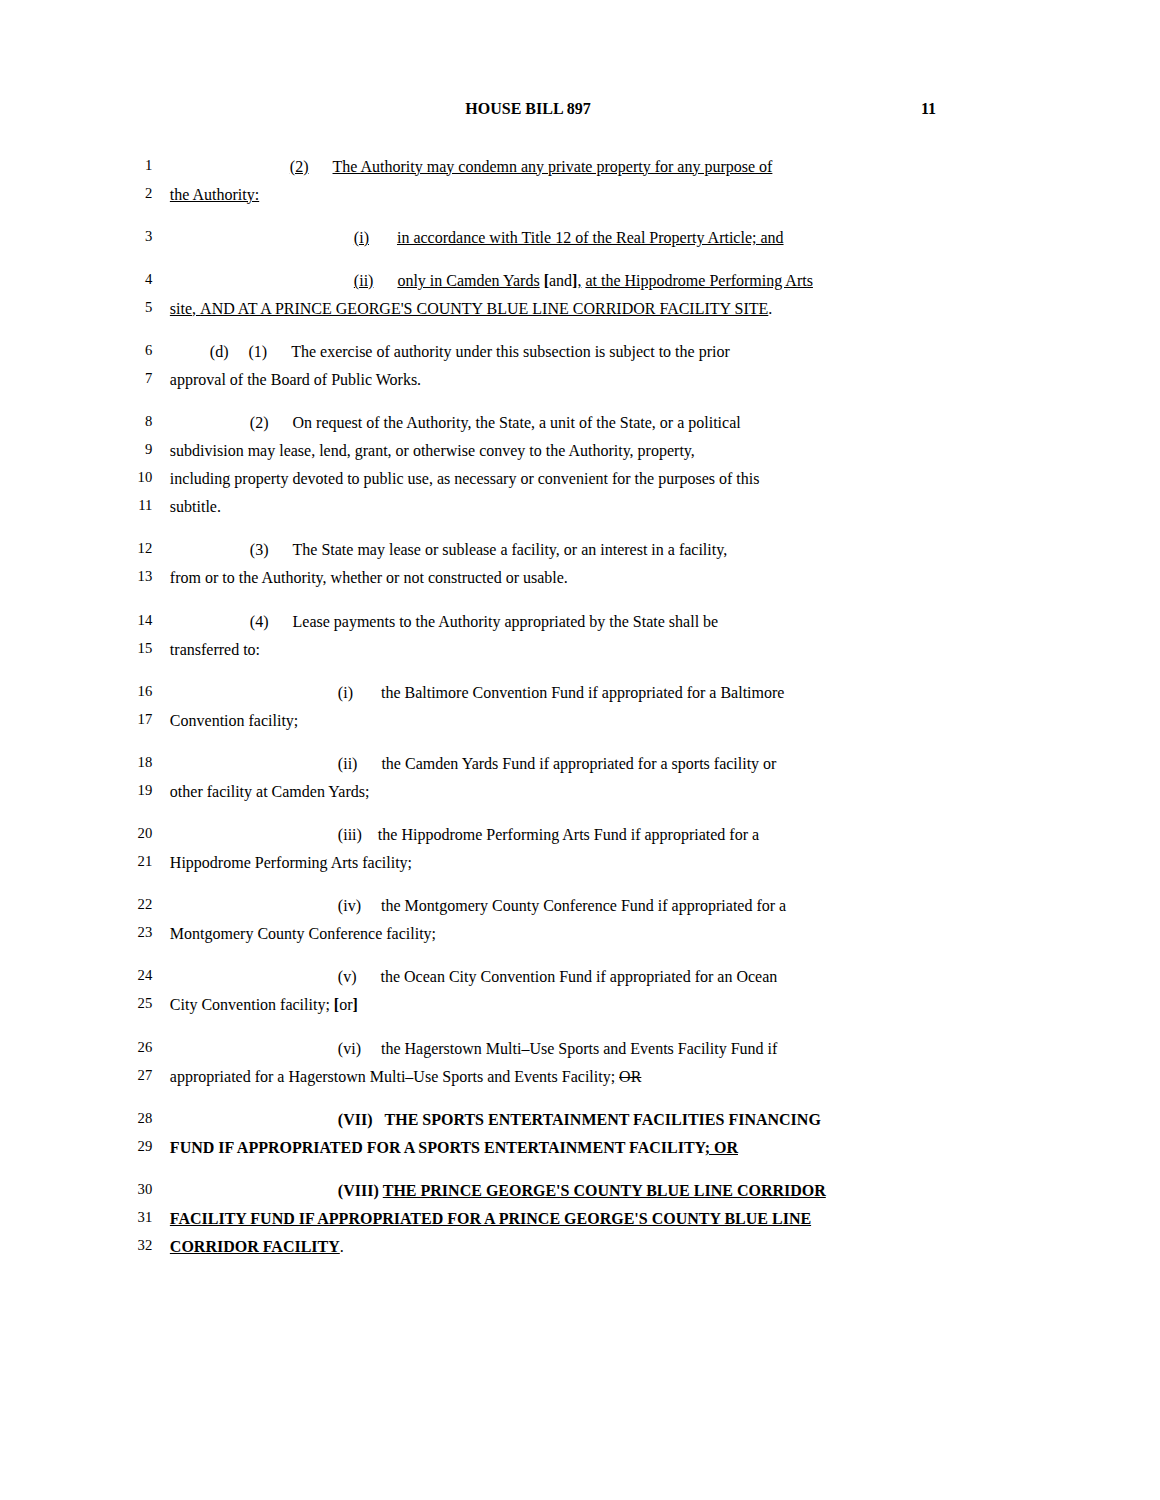HOUSE BILL 897 11
1 (2) The Authority may condemn any private property for any purpose of
2 the Authority:
3 (i) in accordance with Title 12 of the Real Property Article; and
4 (ii) only in Camden Yards [and], at the Hippodrome Performing Arts
5 site, AND AT A PRINCE GEORGE'S COUNTY BLUE LINE CORRIDOR FACILITY SITE.
6 (d) (1) The exercise of authority under this subsection is subject to the prior
7 approval of the Board of Public Works.
8 (2) On request of the Authority, the State, a unit of the State, or a political
9 subdivision may lease, lend, grant, or otherwise convey to the Authority, property,
10 including property devoted to public use, as necessary or convenient for the purposes of this
11 subtitle.
12 (3) The State may lease or sublease a facility, or an interest in a facility,
13 from or to the Authority, whether or not constructed or usable.
14 (4) Lease payments to the Authority appropriated by the State shall be
15 transferred to:
16 (i) the Baltimore Convention Fund if appropriated for a Baltimore
17 Convention facility;
18 (ii) the Camden Yards Fund if appropriated for a sports facility or
19 other facility at Camden Yards;
20 (iii) the Hippodrome Performing Arts Fund if appropriated for a
21 Hippodrome Performing Arts facility;
22 (iv) the Montgomery County Conference Fund if appropriated for a
23 Montgomery County Conference facility;
24 (v) the Ocean City Convention Fund if appropriated for an Ocean
25 City Convention facility; [or]
26 (vi) the Hagerstown Multi–Use Sports and Events Facility Fund if
27 appropriated for a Hagerstown Multi–Use Sports and Events Facility; OR
28 (VII) THE SPORTS ENTERTAINMENT FACILITIES FINANCING
29 FUND IF APPROPRIATED FOR A SPORTS ENTERTAINMENT FACILITY; OR
30 (VIII) THE PRINCE GEORGE'S COUNTY BLUE LINE CORRIDOR
31 FACILITY FUND IF APPROPRIATED FOR A PRINCE GEORGE'S COUNTY BLUE LINE
32 CORRIDOR FACILITY.